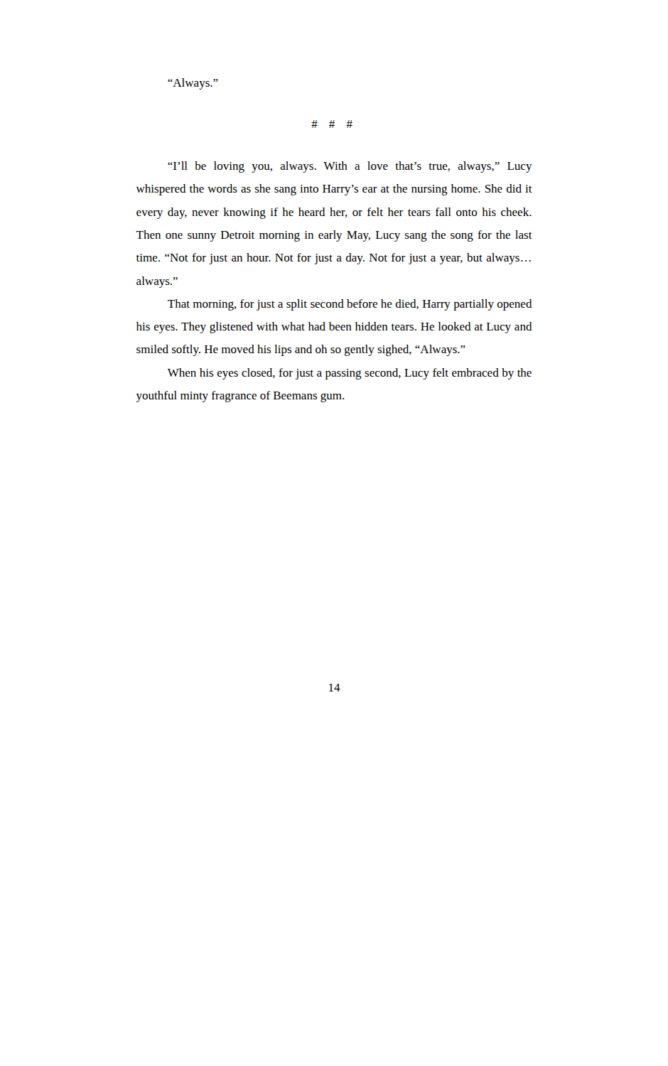“Always.”
# # #
“I’ll be loving you, always. With a love that’s true, always,” Lucy whispered the words as she sang into Harry’s ear at the nursing home. She did it every day, never knowing if he heard her, or felt her tears fall onto his cheek. Then one sunny Detroit morning in early May, Lucy sang the song for the last time. “Not for just an hour. Not for just a day. Not for just a year, but always…always.”
That morning, for just a split second before he died, Harry partially opened his eyes. They glistened with what had been hidden tears. He looked at Lucy and smiled softly. He moved his lips and oh so gently sighed, “Always.”
When his eyes closed, for just a passing second, Lucy felt embraced by the youthful minty fragrance of Beemans gum.
14